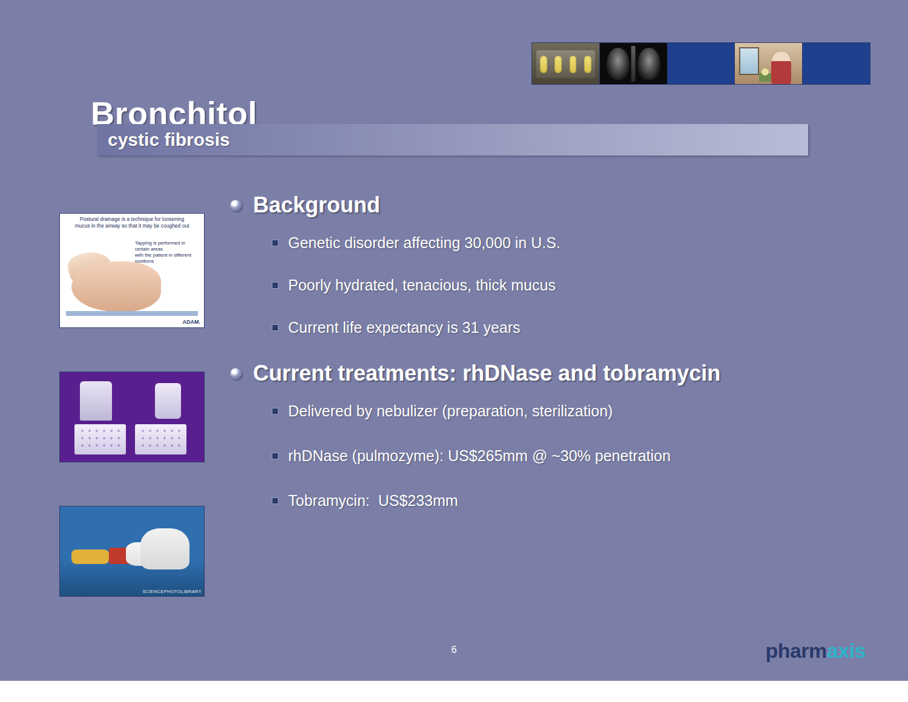Bronchitol
cystic fibrosis
Postural drainage is a technique for loosening
mucus in the airway so that it may be coughed out
Tapping is performed in certain areas
with the patient in different positions
ADAM.
SCIENCEPHOTOLIBRARY
Background
Genetic disorder affecting 30,000 in U.S.
Poorly hydrated, tenacious, thick mucus
Current life expectancy is 31 years
Current treatments: rhDNase and tobramycin
Delivered by nebulizer (preparation, sterilization)
rhDNase (pulmozyme): US$265mm @ ~30% penetration
Tobramycin: US$233mm
6
pharmaxis